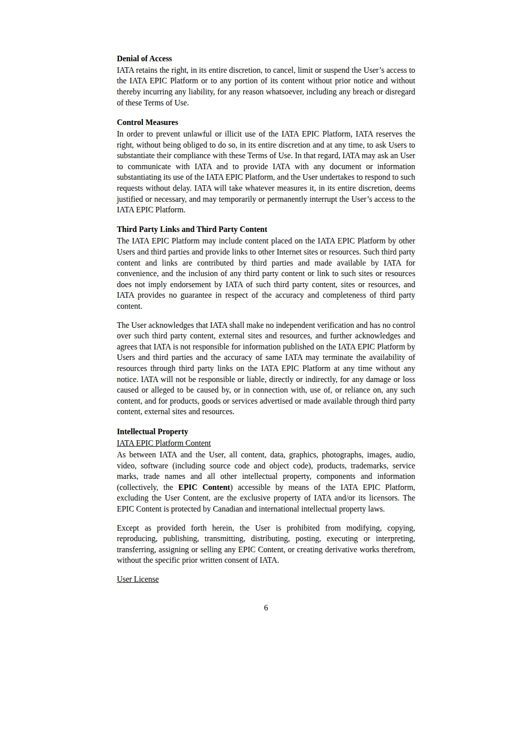Denial of Access
IATA retains the right, in its entire discretion, to cancel, limit or suspend the User’s access to the IATA EPIC Platform or to any portion of its content without prior notice and without thereby incurring any liability, for any reason whatsoever, including any breach or disregard of these Terms of Use.
Control Measures
In order to prevent unlawful or illicit use of the IATA EPIC Platform, IATA reserves the right, without being obliged to do so, in its entire discretion and at any time, to ask Users to substantiate their compliance with these Terms of Use. In that regard, IATA may ask an User to communicate with IATA and to provide IATA with any document or information substantiating its use of the IATA EPIC Platform, and the User undertakes to respond to such requests without delay. IATA will take whatever measures it, in its entire discretion, deems justified or necessary, and may temporarily or permanently interrupt the User’s access to the IATA EPIC Platform.
Third Party Links and Third Party Content
The IATA EPIC Platform may include content placed on the IATA EPIC Platform by other Users and third parties and provide links to other Internet sites or resources. Such third party content and links are contributed by third parties and made available by IATA for convenience, and the inclusion of any third party content or link to such sites or resources does not imply endorsement by IATA of such third party content, sites or resources, and IATA provides no guarantee in respect of the accuracy and completeness of third party content.
The User acknowledges that IATA shall make no independent verification and has no control over such third party content, external sites and resources, and further acknowledges and agrees that IATA is not responsible for information published on the IATA EPIC Platform by Users and third parties and the accuracy of same IATA may terminate the availability of resources through third party links on the IATA EPIC Platform at any time without any notice. IATA will not be responsible or liable, directly or indirectly, for any damage or loss caused or alleged to be caused by, or in connection with, use of, or reliance on, any such content, and for products, goods or services advertised or made available through third party content, external sites and resources.
Intellectual Property
IATA EPIC Platform Content
As between IATA and the User, all content, data, graphics, photographs, images, audio, video, software (including source code and object code), products, trademarks, service marks, trade names and all other intellectual property, components and information (collectively, the EPIC Content) accessible by means of the IATA EPIC Platform, excluding the User Content, are the exclusive property of IATA and/or its licensors. The EPIC Content is protected by Canadian and international intellectual property laws.
Except as provided forth herein, the User is prohibited from modifying, copying, reproducing, publishing, transmitting, distributing, posting, executing or interpreting, transferring, assigning or selling any EPIC Content, or creating derivative works therefrom, without the specific prior written consent of IATA.
User License
6